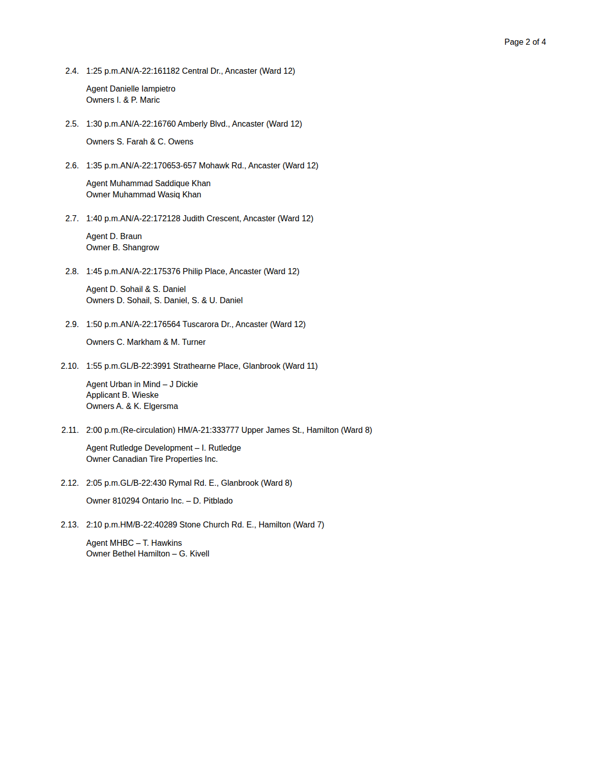Page 2 of 4
2.4.
1:25 p.m.AN/A-22:161182 Central Dr., Ancaster (Ward 12)
Agent Danielle Iampietro
Owners I. & P. Maric
2.5.
1:30 p.m.AN/A-22:16760 Amberly Blvd., Ancaster (Ward 12)
Owners S. Farah & C. Owens
2.6.
1:35 p.m.AN/A-22:170653-657 Mohawk Rd., Ancaster (Ward 12)
Agent Muhammad Saddique Khan
Owner Muhammad Wasiq Khan
2.7.
1:40 p.m.AN/A-22:172128 Judith Crescent, Ancaster (Ward 12)
Agent D. Braun
Owner B. Shangrow
2.8.
1:45 p.m.AN/A-22:175376 Philip Place, Ancaster (Ward 12)
Agent D. Sohail & S. Daniel
Owners D. Sohail, S. Daniel, S. & U. Daniel
2.9.
1:50 p.m.AN/A-22:176564 Tuscarora Dr., Ancaster (Ward 12)
Owners C. Markham & M. Turner
2.10.
1:55 p.m.GL/B-22:3991 Strathearne Place, Glanbrook (Ward 11)
Agent Urban in Mind – J Dickie
Applicant B. Wieske
Owners A. & K. Elgersma
2.11.
2:00 p.m.(Re-circulation) HM/A-21:333777 Upper James St., Hamilton (Ward 8)
Agent Rutledge Development – I. Rutledge
Owner Canadian Tire Properties Inc.
2.12.
2:05 p.m.GL/B-22:430 Rymal Rd. E., Glanbrook (Ward 8)
Owner 810294 Ontario Inc. – D. Pitblado
2.13.
2:10 p.m.HM/B-22:40289 Stone Church Rd. E., Hamilton (Ward 7)
Agent MHBC – T. Hawkins
Owner Bethel Hamilton – G. Kivell